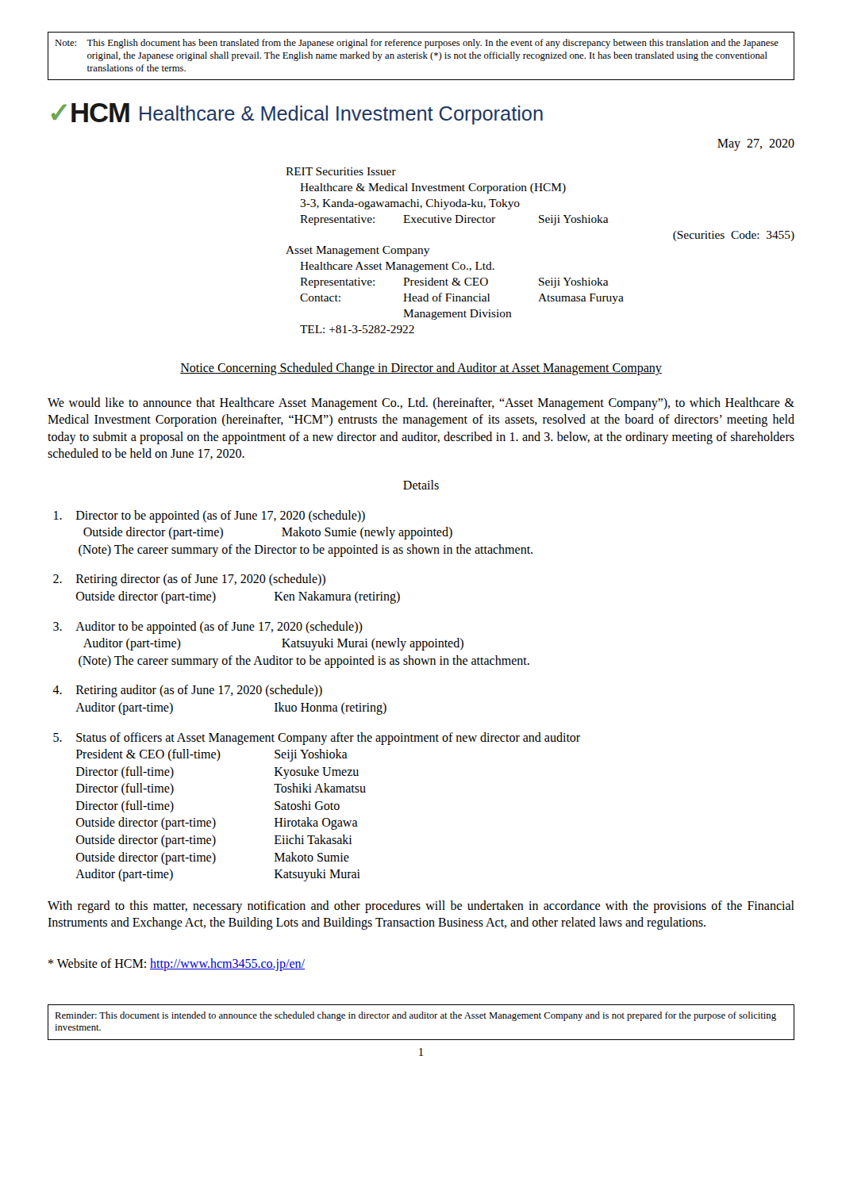Note: This English document has been translated from the Japanese original for reference purposes only. In the event of any discrepancy between this translation and the Japanese original, the Japanese original shall prevail. The English name marked by an asterisk (*) is not the officially recognized one. It has been translated using the conventional translations of the terms.
✓HCM Healthcare & Medical Investment Corporation
May 27, 2020
REIT Securities Issuer
Healthcare & Medical Investment Corporation (HCM)
3-3, Kanda-ogawamachi, Chiyoda-ku, Tokyo
Representative: Executive Director Seiji Yoshioka
(Securities Code: 3455)
Asset Management Company
Healthcare Asset Management Co., Ltd.
Representative: President & CEO Seiji Yoshioka
Contact: Head of Financial Atsumasa Furuya
Management Division
TEL: +81-3-5282-2922
Notice Concerning Scheduled Change in Director and Auditor at Asset Management Company
We would like to announce that Healthcare Asset Management Co., Ltd. (hereinafter, “Asset Management Company”), to which Healthcare & Medical Investment Corporation (hereinafter, “HCM”) entrusts the management of its assets, resolved at the board of directors’ meeting held today to submit a proposal on the appointment of a new director and auditor, described in 1. and 3. below, at the ordinary meeting of shareholders scheduled to be held on June 17, 2020.
Details
Director to be appointed (as of June 17, 2020 (schedule))
Outside director (part-time) Makoto Sumie (newly appointed)
(Note) The career summary of the Director to be appointed is as shown in the attachment.
Retiring director (as of June 17, 2020 (schedule))
Outside director (part-time) Ken Nakamura (retiring)
Auditor to be appointed (as of June 17, 2020 (schedule))
Auditor (part-time) Katsuyuki Murai (newly appointed)
(Note) The career summary of the Auditor to be appointed is as shown in the attachment.
Retiring auditor (as of June 17, 2020 (schedule))
Auditor (part-time) Ikuo Honma (retiring)
Status of officers at Asset Management Company after the appointment of new director and auditor
President & CEO (full-time) Seiji Yoshioka
Director (full-time) Kyosuke Umezu
Director (full-time) Toshiki Akamatsu
Director (full-time) Satoshi Goto
Outside director (part-time) Hirotaka Ogawa
Outside director (part-time) Eiichi Takasaki
Outside director (part-time) Makoto Sumie
Auditor (part-time) Katsuyuki Murai
With regard to this matter, necessary notification and other procedures will be undertaken in accordance with the provisions of the Financial Instruments and Exchange Act, the Building Lots and Buildings Transaction Business Act, and other related laws and regulations.
* Website of HCM: http://www.hcm3455.co.jp/en/
Reminder: This document is intended to announce the scheduled change in director and auditor at the Asset Management Company and is not prepared for the purpose of soliciting investment.
1